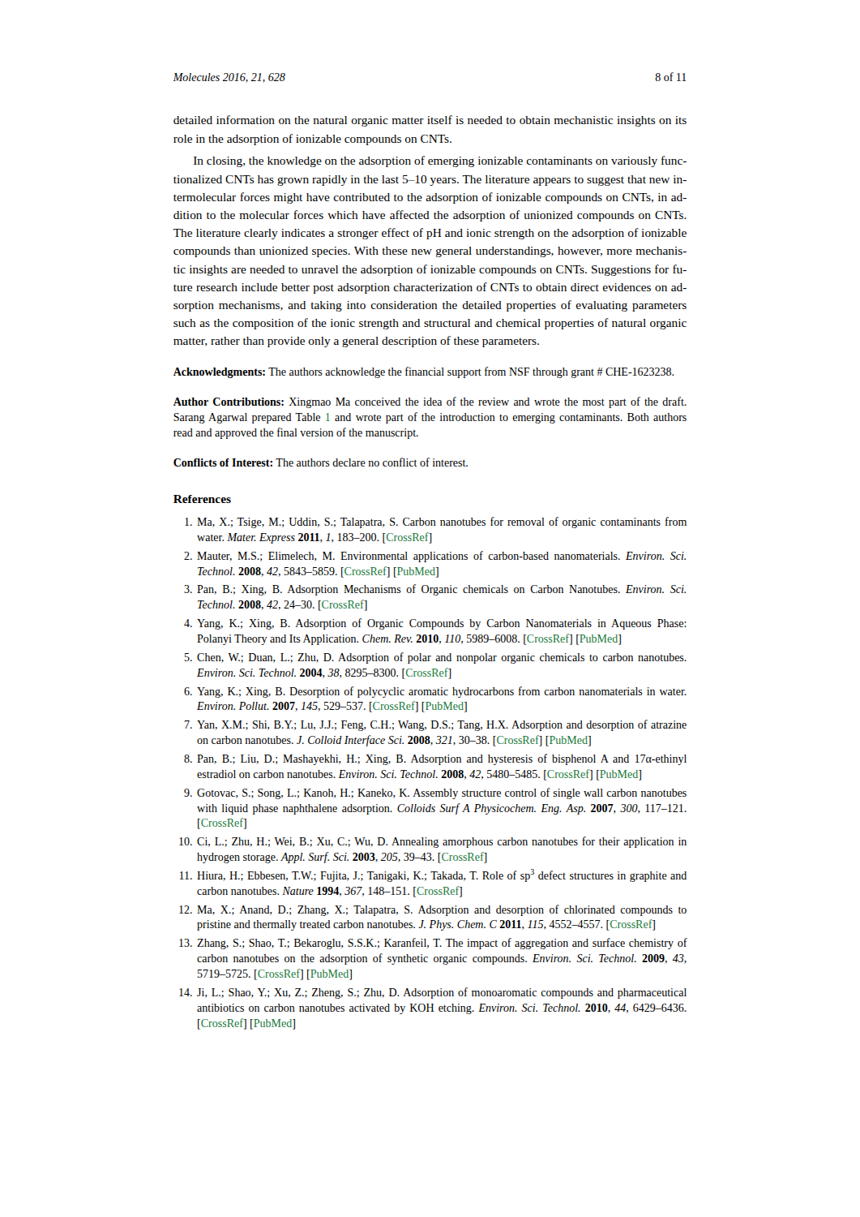Molecules 2016, 21, 628
8 of 11
detailed information on the natural organic matter itself is needed to obtain mechanistic insights on its role in the adsorption of ionizable compounds on CNTs.
In closing, the knowledge on the adsorption of emerging ionizable contaminants on variously functionalized CNTs has grown rapidly in the last 5–10 years. The literature appears to suggest that new intermolecular forces might have contributed to the adsorption of ionizable compounds on CNTs, in addition to the molecular forces which have affected the adsorption of unionized compounds on CNTs. The literature clearly indicates a stronger effect of pH and ionic strength on the adsorption of ionizable compounds than unionized species. With these new general understandings, however, more mechanistic insights are needed to unravel the adsorption of ionizable compounds on CNTs. Suggestions for future research include better post adsorption characterization of CNTs to obtain direct evidences on adsorption mechanisms, and taking into consideration the detailed properties of evaluating parameters such as the composition of the ionic strength and structural and chemical properties of natural organic matter, rather than provide only a general description of these parameters.
Acknowledgments: The authors acknowledge the financial support from NSF through grant # CHE-1623238.
Author Contributions: Xingmao Ma conceived the idea of the review and wrote the most part of the draft. Sarang Agarwal prepared Table 1 and wrote part of the introduction to emerging contaminants. Both authors read and approved the final version of the manuscript.
Conflicts of Interest: The authors declare no conflict of interest.
References
Ma, X.; Tsige, M.; Uddin, S.; Talapatra, S. Carbon nanotubes for removal of organic contaminants from water. Mater. Express 2011, 1, 183–200. [CrossRef]
Mauter, M.S.; Elimelech, M. Environmental applications of carbon-based nanomaterials. Environ. Sci. Technol. 2008, 42, 5843–5859. [CrossRef] [PubMed]
Pan, B.; Xing, B. Adsorption Mechanisms of Organic chemicals on Carbon Nanotubes. Environ. Sci. Technol. 2008, 42, 24–30. [CrossRef]
Yang, K.; Xing, B. Adsorption of Organic Compounds by Carbon Nanomaterials in Aqueous Phase: Polanyi Theory and Its Application. Chem. Rev. 2010, 110, 5989–6008. [CrossRef] [PubMed]
Chen, W.; Duan, L.; Zhu, D. Adsorption of polar and nonpolar organic chemicals to carbon nanotubes. Environ. Sci. Technol. 2004, 38, 8295–8300. [CrossRef]
Yang, K.; Xing, B. Desorption of polycyclic aromatic hydrocarbons from carbon nanomaterials in water. Environ. Pollut. 2007, 145, 529–537. [CrossRef] [PubMed]
Yan, X.M.; Shi, B.Y.; Lu, J.J.; Feng, C.H.; Wang, D.S.; Tang, H.X. Adsorption and desorption of atrazine on carbon nanotubes. J. Colloid Interface Sci. 2008, 321, 30–38. [CrossRef] [PubMed]
Pan, B.; Liu, D.; Mashayekhi, H.; Xing, B. Adsorption and hysteresis of bisphenol A and 17α-ethinyl estradiol on carbon nanotubes. Environ. Sci. Technol. 2008, 42, 5480–5485. [CrossRef] [PubMed]
Gotovac, S.; Song, L.; Kanoh, H.; Kaneko, K. Assembly structure control of single wall carbon nanotubes with liquid phase naphthalene adsorption. Colloids Surf A Physicochem. Eng. Asp. 2007, 300, 117–121. [CrossRef]
Ci, L.; Zhu, H.; Wei, B.; Xu, C.; Wu, D. Annealing amorphous carbon nanotubes for their application in hydrogen storage. Appl. Surf. Sci. 2003, 205, 39–43. [CrossRef]
Hiura, H.; Ebbesen, T.W.; Fujita, J.; Tanigaki, K.; Takada, T. Role of sp3 defect structures in graphite and carbon nanotubes. Nature 1994, 367, 148–151. [CrossRef]
Ma, X.; Anand, D.; Zhang, X.; Talapatra, S. Adsorption and desorption of chlorinated compounds to pristine and thermally treated carbon nanotubes. J. Phys. Chem. C 2011, 115, 4552–4557. [CrossRef]
Zhang, S.; Shao, T.; Bekaroglu, S.S.K.; Karanfeil, T. The impact of aggregation and surface chemistry of carbon nanotubes on the adsorption of synthetic organic compounds. Environ. Sci. Technol. 2009, 43, 5719–5725. [CrossRef] [PubMed]
Ji, L.; Shao, Y.; Xu, Z.; Zheng, S.; Zhu, D. Adsorption of monoaromatic compounds and pharmaceutical antibiotics on carbon nanotubes activated by KOH etching. Environ. Sci. Technol. 2010, 44, 6429–6436. [CrossRef] [PubMed]